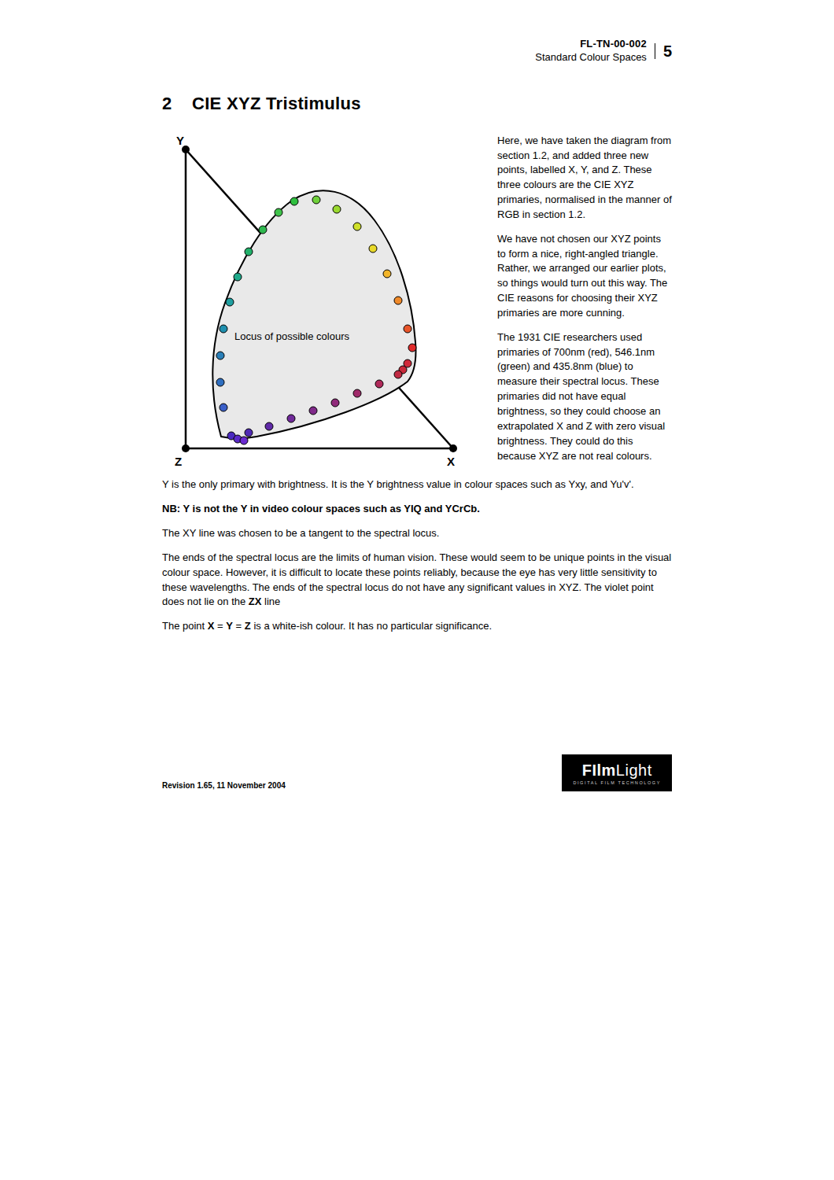FL-TN-00-002
Standard Colour Spaces
5
2 CIE XYZ Tristimulus
Locus of possible colours Y Z X
Here, we have taken the diagram from section 1.2, and added three new points, labelled X, Y, and Z. These three colours are the CIE XYZ primaries, normalised in the manner of RGB in section 1.2.
We have not chosen our XYZ points to form a nice, right-angled triangle. Rather, we arranged our earlier plots, so things would turn out this way. The CIE reasons for choosing their XYZ primaries are more cunning.
The 1931 CIE researchers used primaries of 700nm (red), 546.1nm (green) and 435.8nm (blue) to measure their spectral locus. These primaries did not have equal brightness, so they could choose an extrapolated X and Z with zero visual brightness. They could do this because XYZ are not real colours.
Y is the only primary with brightness. It is the Y brightness value in colour spaces such as Yxy, and Yu'v'.
NB: Y is not the Y in video colour spaces such as YIQ and YCrCb.
The XY line was chosen to be a tangent to the spectral locus.
The ends of the spectral locus are the limits of human vision. These would seem to be unique points in the visual colour space. However, it is difficult to locate these points reliably, because the eye has very little sensitivity to these wavelengths. The ends of the spectral locus do not have any significant values in XYZ. The violet point does not lie on the ZX line
The point X = Y = Z is a white-ish colour. It has no particular significance.
Revision 1.65, 11 November 2004
FIlmLight
DIGITAL FILM TECHNOLOGY